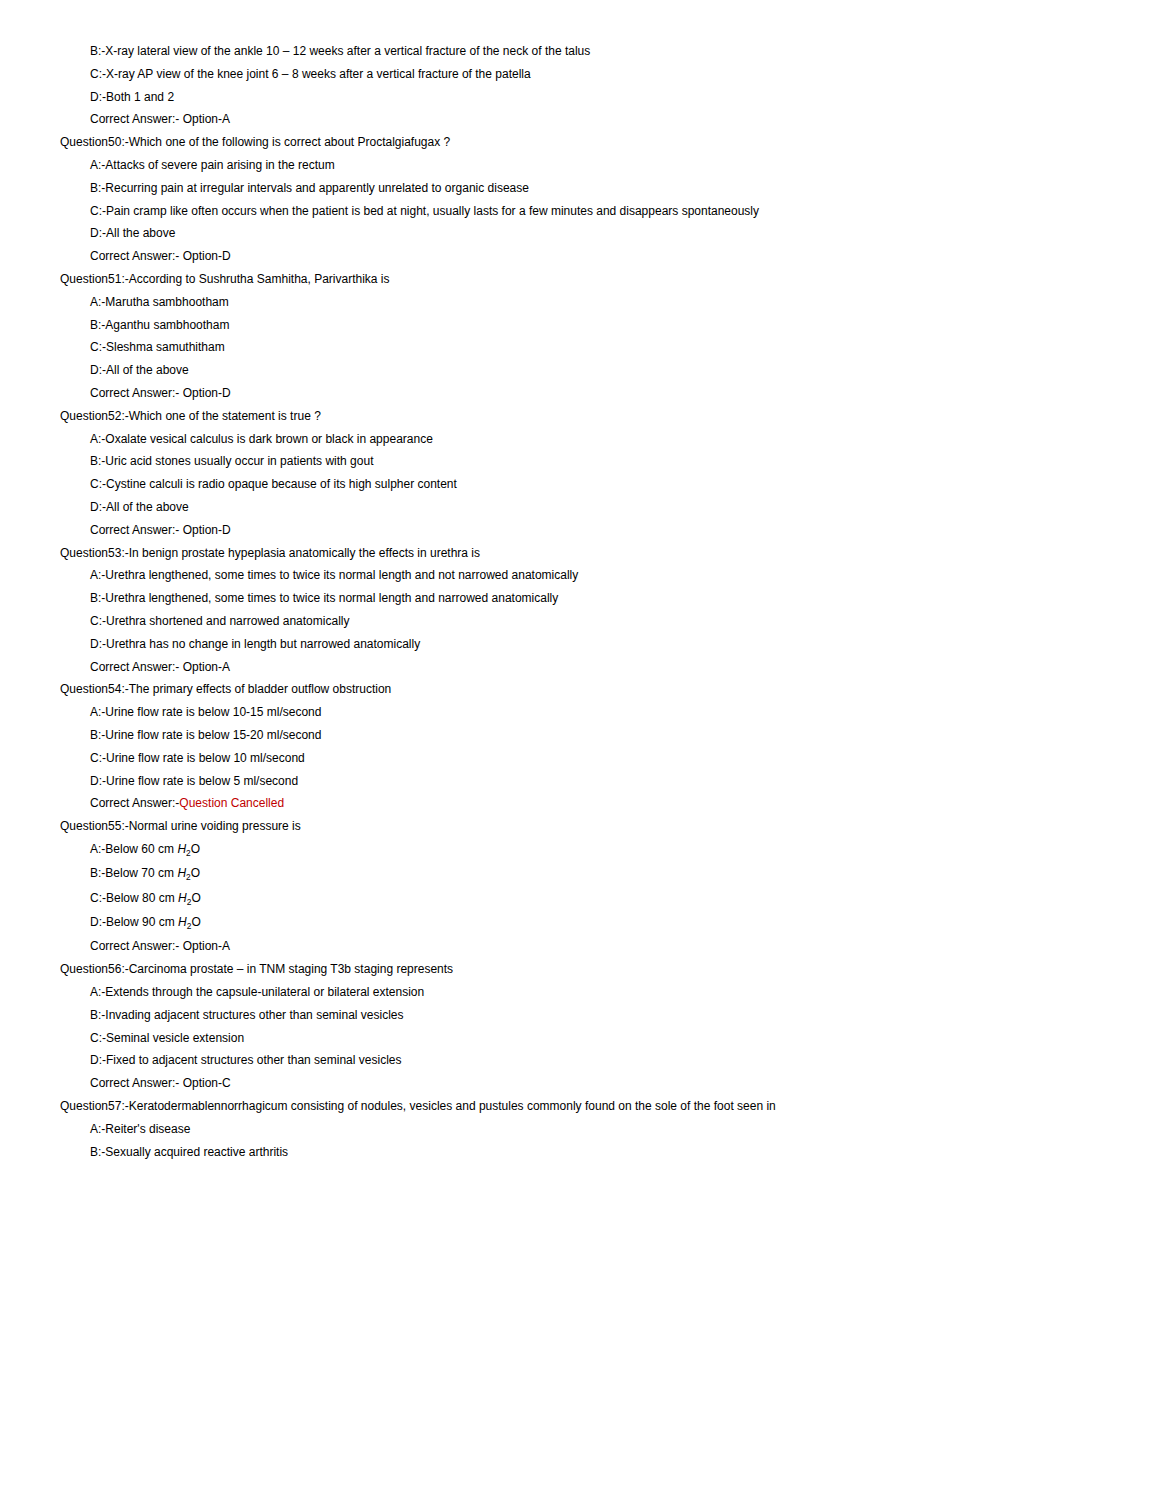B:-X-ray lateral view of the ankle 10 – 12 weeks after a vertical fracture of the neck of the talus
C:-X-ray AP view of the knee joint 6 – 8 weeks after a vertical fracture of the patella
D:-Both 1 and 2
Correct Answer:- Option-A
Question50:-Which one of the following is correct about Proctalgiafugax ?
A:-Attacks of severe pain arising in the rectum
B:-Recurring pain at irregular intervals and apparently unrelated to organic disease
C:-Pain cramp like often occurs when the patient is bed at night, usually lasts for a few minutes and disappears spontaneously
D:-All the above
Correct Answer:- Option-D
Question51:-According to Sushrutha Samhitha, Parivarthika is
A:-Marutha sambhootham
B:-Aganthu sambhootham
C:-Sleshma samuthitham
D:-All of the above
Correct Answer:- Option-D
Question52:-Which one of the statement is true ?
A:-Oxalate vesical calculus is dark brown or black in appearance
B:-Uric acid stones usually occur in patients with gout
C:-Cystine calculi is radio opaque because of its high sulpher content
D:-All of the above
Correct Answer:- Option-D
Question53:-In benign prostate hypeplasia anatomically the effects in urethra is
A:-Urethra lengthened, some times to twice its normal length and not narrowed anatomically
B:-Urethra lengthened, some times to twice its normal length and narrowed anatomically
C:-Urethra shortened and narrowed anatomically
D:-Urethra has no change in length but narrowed anatomically
Correct Answer:- Option-A
Question54:-The primary effects of bladder outflow obstruction
A:-Urine flow rate is below 10-15 ml/second
B:-Urine flow rate is below 15-20 ml/second
C:-Urine flow rate is below 10 ml/second
D:-Urine flow rate is below 5 ml/second
Correct Answer:-Question Cancelled
Question55:-Normal urine voiding pressure is
A:-Below 60 cm H2O
B:-Below 70 cm H2O
C:-Below 80 cm H2O
D:-Below 90 cm H2O
Correct Answer:- Option-A
Question56:-Carcinoma prostate – in TNM staging T3b staging represents
A:-Extends through the capsule-unilateral or bilateral extension
B:-Invading adjacent structures other than seminal vesicles
C:-Seminal vesicle extension
D:-Fixed to adjacent structures other than seminal vesicles
Correct Answer:- Option-C
Question57:-Keratodermablennorrhagicum consisting of nodules, vesicles and pustules commonly found on the sole of the foot seen in
A:-Reiter's disease
B:-Sexually acquired reactive arthritis